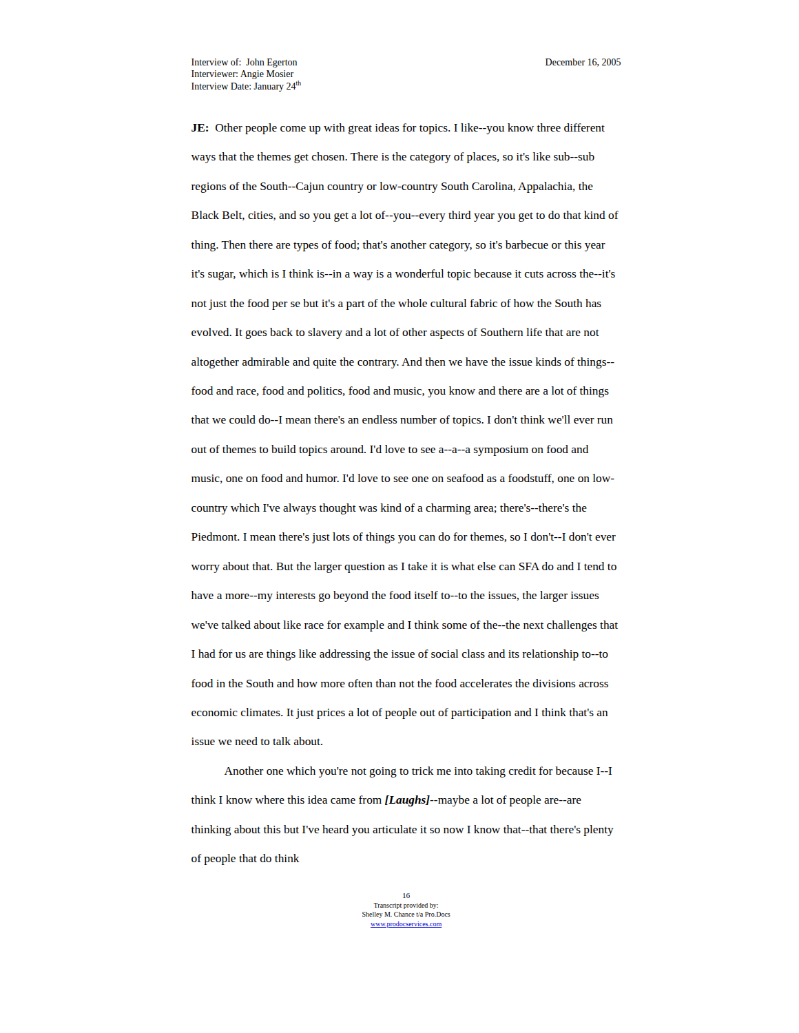Interview of: John Egerton
Interviewer: Angie Mosier
Interview Date: January 24th
December 16, 2005
JE: Other people come up with great ideas for topics. I like--you know three different ways that the themes get chosen. There is the category of places, so it's like sub--sub regions of the South--Cajun country or low-country South Carolina, Appalachia, the Black Belt, cities, and so you get a lot of--you--every third year you get to do that kind of thing. Then there are types of food; that's another category, so it's barbecue or this year it's sugar, which is I think is--in a way is a wonderful topic because it cuts across the--it's not just the food per se but it's a part of the whole cultural fabric of how the South has evolved. It goes back to slavery and a lot of other aspects of Southern life that are not altogether admirable and quite the contrary. And then we have the issue kinds of things--food and race, food and politics, food and music, you know and there are a lot of things that we could do--I mean there's an endless number of topics. I don't think we'll ever run out of themes to build topics around. I'd love to see a--a--a symposium on food and music, one on food and humor. I'd love to see one on seafood as a foodstuff, one on low-country which I've always thought was kind of a charming area; there's--there's the Piedmont. I mean there's just lots of things you can do for themes, so I don't--I don't ever worry about that. But the larger question as I take it is what else can SFA do and I tend to have a more--my interests go beyond the food itself to--to the issues, the larger issues we've talked about like race for example and I think some of the--the next challenges that I had for us are things like addressing the issue of social class and its relationship to--to food in the South and how more often than not the food accelerates the divisions across economic climates. It just prices a lot of people out of participation and I think that's an issue we need to talk about.
Another one which you're not going to trick me into taking credit for because I--I think I know where this idea came from [Laughs]--maybe a lot of people are--are thinking about this but I've heard you articulate it so now I know that--that there's plenty of people that do think
16
Transcript provided by:
Shelley M. Chance t/a Pro.Docs
www.prodocservices.com